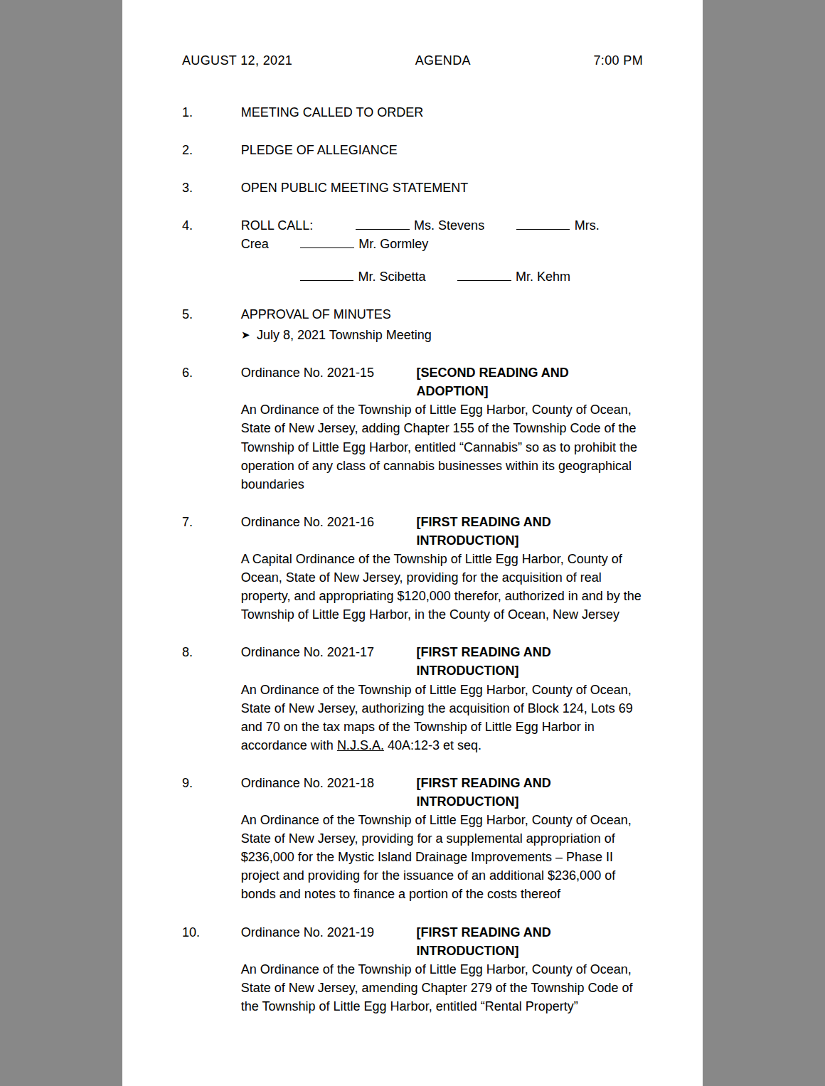AUGUST 12, 2021 AGENDA 7:00 PM
1. MEETING CALLED TO ORDER
2. PLEDGE OF ALLEGIANCE
3. OPEN PUBLIC MEETING STATEMENT
4. ROLL CALL: Ms. Stevens Mrs. Crea Mr. Gormley Mr. Scibetta Mr. Kehm
5. APPROVAL OF MINUTES
July 8, 2021 Township Meeting
6. Ordinance No. 2021-15 [SECOND READING AND ADOPTION]
An Ordinance of the Township of Little Egg Harbor, County of Ocean, State of New Jersey, adding Chapter 155 of the Township Code of the Township of Little Egg Harbor, entitled “Cannabis” so as to prohibit the operation of any class of cannabis businesses within its geographical boundaries
7. Ordinance No. 2021-16 [FIRST READING AND INTRODUCTION]
A Capital Ordinance of the Township of Little Egg Harbor, County of Ocean, State of New Jersey, providing for the acquisition of real property, and appropriating $120,000 therefor, authorized in and by the Township of Little Egg Harbor, in the County of Ocean, New Jersey
8. Ordinance No. 2021-17 [FIRST READING AND INTRODUCTION]
An Ordinance of the Township of Little Egg Harbor, County of Ocean, State of New Jersey, authorizing the acquisition of Block 124, Lots 69 and 70 on the tax maps of the Township of Little Egg Harbor in accordance with N.J.S.A. 40A:12-3 et seq.
9. Ordinance No. 2021-18 [FIRST READING AND INTRODUCTION]
An Ordinance of the Township of Little Egg Harbor, County of Ocean, State of New Jersey, providing for a supplemental appropriation of $236,000 for the Mystic Island Drainage Improvements – Phase II project and providing for the issuance of an additional $236,000 of bonds and notes to finance a portion of the costs thereof
10. Ordinance No. 2021-19 [FIRST READING AND INTRODUCTION]
An Ordinance of the Township of Little Egg Harbor, County of Ocean, State of New Jersey, amending Chapter 279 of the Township Code of the Township of Little Egg Harbor, entitled “Rental Property”